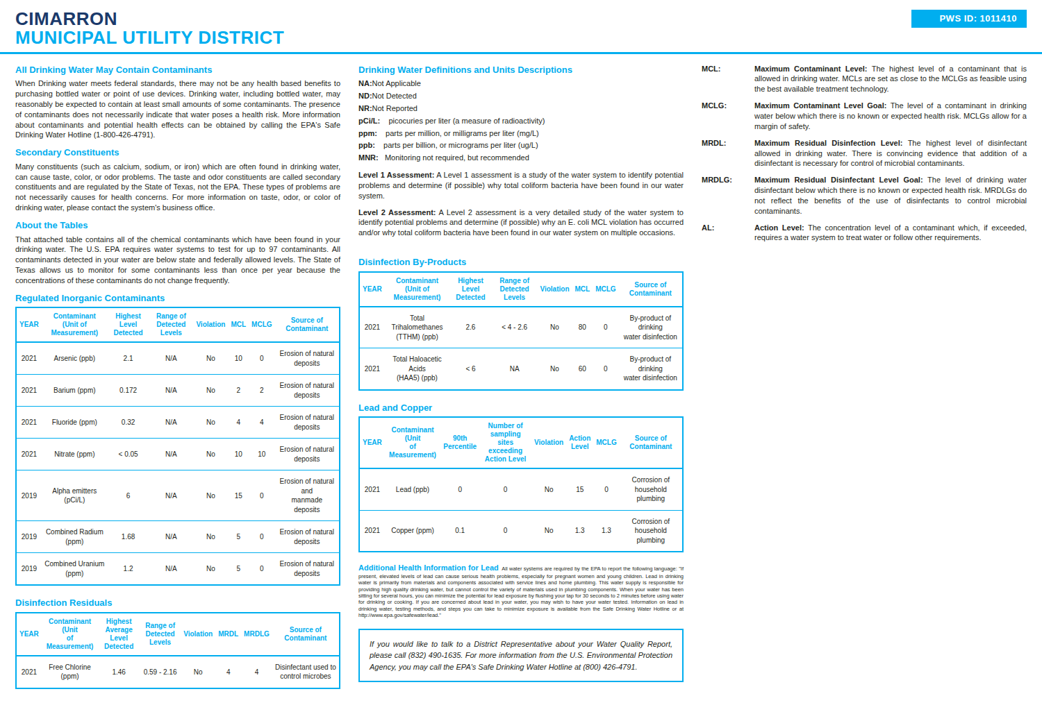CIMARRONMUNICIPAL UTILITY DISTRICT
PWS ID: 1011410
All Drinking Water May Contain Contaminants
When Drinking water meets federal standards, there may not be any health based benefits to purchasing bottled water or point of use devices. Drinking water, including bottled water, may reasonably be expected to contain at least small amounts of some contaminants. The presence of contaminants does not necessarily indicate that water poses a health risk. More information about contaminants and potential health effects can be obtained by calling the EPA's Safe Drinking Water Hotline (1-800-426-4791).
Secondary Constituents
Many constituents (such as calcium, sodium, or iron) which are often found in drinking water, can cause taste, color, or odor problems. The taste and odor constituents are called secondary constituents and are regulated by the State of Texas, not the EPA. These types of problems are not necessarily causes for health concerns. For more information on taste, odor, or color of drinking water, please contact the system's business office.
About the Tables
That attached table contains all of the chemical contaminants which have been found in your drinking water. The U.S. EPA requires water systems to test for up to 97 contaminants. All contaminants detected in your water are below state and federally allowed levels. The State of Texas allows us to monitor for some contaminants less than once per year because the concentrations of these contaminants do not change frequently.
Regulated Inorganic Contaminants
| YEAR | Contaminant (Unit of Measurement) | Highest Level Detected | Range of Detected Levels | Violation | MCL | MCLG | Source of Contaminant |
| --- | --- | --- | --- | --- | --- | --- | --- |
| 2021 | Arsenic (ppb) | 2.1 | N/A | No | 10 | 0 | Erosion of natural deposits |
| 2021 | Barium (ppm) | 0.172 | N/A | No | 2 | 2 | Erosion of natural deposits |
| 2021 | Fluoride (ppm) | 0.32 | N/A | No | 4 | 4 | Erosion of natural deposits |
| 2021 | Nitrate (ppm) | < 0.05 | N/A | No | 10 | 10 | Erosion of natural deposits |
| 2019 | Alpha emitters (pCi/L) | 6 | N/A | No | 15 | 0 | Erosion of natural and manmade deposits |
| 2019 | Combined Radium (ppm) | 1.68 | N/A | No | 5 | 0 | Erosion of natural deposits |
| 2019 | Combined Uranium (ppm) | 1.2 | N/A | No | 5 | 0 | Erosion of natural deposits |
Disinfection Residuals
| YEAR | Contaminant (Unit of Measurement) | Highest Average Level Detected | Range of Detected Levels | Violation | MRDL | MRDLG | Source of Contaminant |
| --- | --- | --- | --- | --- | --- | --- | --- |
| 2021 | Free Chlorine (ppm) | 1.46 | 0.59 - 2.16 | No | 4 | 4 | Disinfectant used to control microbes |
Drinking Water Definitions and Units Descriptions
NA: Not Applicable
ND: Not Detected
NR: Not Reported
pCi/L: picocuries per liter (a measure of radioactivity)
ppm: parts per million, or milligrams per liter (mg/L)
ppb: parts per billion, or micrograms per liter (ug/L)
MNR: Monitoring not required, but recommended
Level 1 Assessment: A Level 1 assessment is a study of the water system to identify potential problems and determine (if possible) why total coliform bacteria have been found in our water system.
Level 2 Assessment: A Level 2 assessment is a very detailed study of the water system to identify potential problems and determine (if possible) why an E. coli MCL violation has occurred and/or why total coliform bacteria have been found in our water system on multiple occasions.
Disinfection By-Products
| YEAR | Contaminant (Unit of Measurement) | Highest Level Detected | Range of Detected Levels | Violation | MCL | MCLG | Source of Contaminant |
| --- | --- | --- | --- | --- | --- | --- | --- |
| 2021 | Total Trihalomethanes (TTHM) (ppb) | 2.6 | < 4 - 2.6 | No | 80 | 0 | By-product of drinking water disinfection |
| 2021 | Total Haloacetic Acids (HAA5) (ppb) | < 6 | NA | No | 60 | 0 | By-product of drinking water disinfection |
Lead and Copper
| YEAR | Contaminant (Unit of Measurement) | 90th Percentile | Number of sampling sites exceeding Action Level | Violation | Action Level | MCLG | Source of Contaminant |
| --- | --- | --- | --- | --- | --- | --- | --- |
| 2021 | Lead (ppb) | 0 | 0 | No | 15 | 0 | Corrosion of household plumbing |
| 2021 | Copper (ppm) | 0.1 | 0 | No | 1.3 | 1.3 | Corrosion of household plumbing |
Additional Health Information for Lead All water systems are required by the EPA to report the following language: "If present, elevated levels of lead can cause serious health problems, especially for pregnant women and young children. Lead in drinking water is primarily from materials and components associated with service lines and home plumbing. This water supply is responsible for providing high quality drinking water, but cannot control the variety of materials used in plumbing components. When your water has been sitting for several hours, you can minimize the potential for lead exposure by flushing your tap for 30 seconds to 2 minutes before using water for drinking or cooking. If you are concerned about lead in your water, you may wish to have your water tested. Information on lead in drinking water, testing methods, and steps you can take to minimize exposure is available from the Safe Drinking Water Hotline or at http://www.epa.gov/safewater/lead."
If you would like to talk to a District Representative about your Water Quality Report, please call (832) 490-1635. For more information from the U.S. Environmental Protection Agency, you may call the EPA's Safe Drinking Water Hotline at (800) 426-4791.
MCL:
Maximum Contaminant Level: The highest level of a contaminant that is allowed in drinking water. MCLs are set as close to the MCLGs as feasible using the best available treatment technology.
MCLG:
Maximum Contaminant Level Goal: The level of a contaminant in drinking water below which there is no known or expected health risk. MCLGs allow for a margin of safety.
MRDL:
Maximum Residual Disinfection Level: The highest level of disinfectant allowed in drinking water. There is convincing evidence that addition of a disinfectant is necessary for control of microbial contaminants.
MRDLG:
Maximum Residual Disinfectant Level Goal: The level of drinking water disinfectant below which there is no known or expected health risk. MRDLGs do not reflect the benefits of the use of disinfectants to control microbial contaminants.
AL:
Action Level: The concentration level of a contaminant which, if exceeded, requires a water system to treat water or follow other requirements.